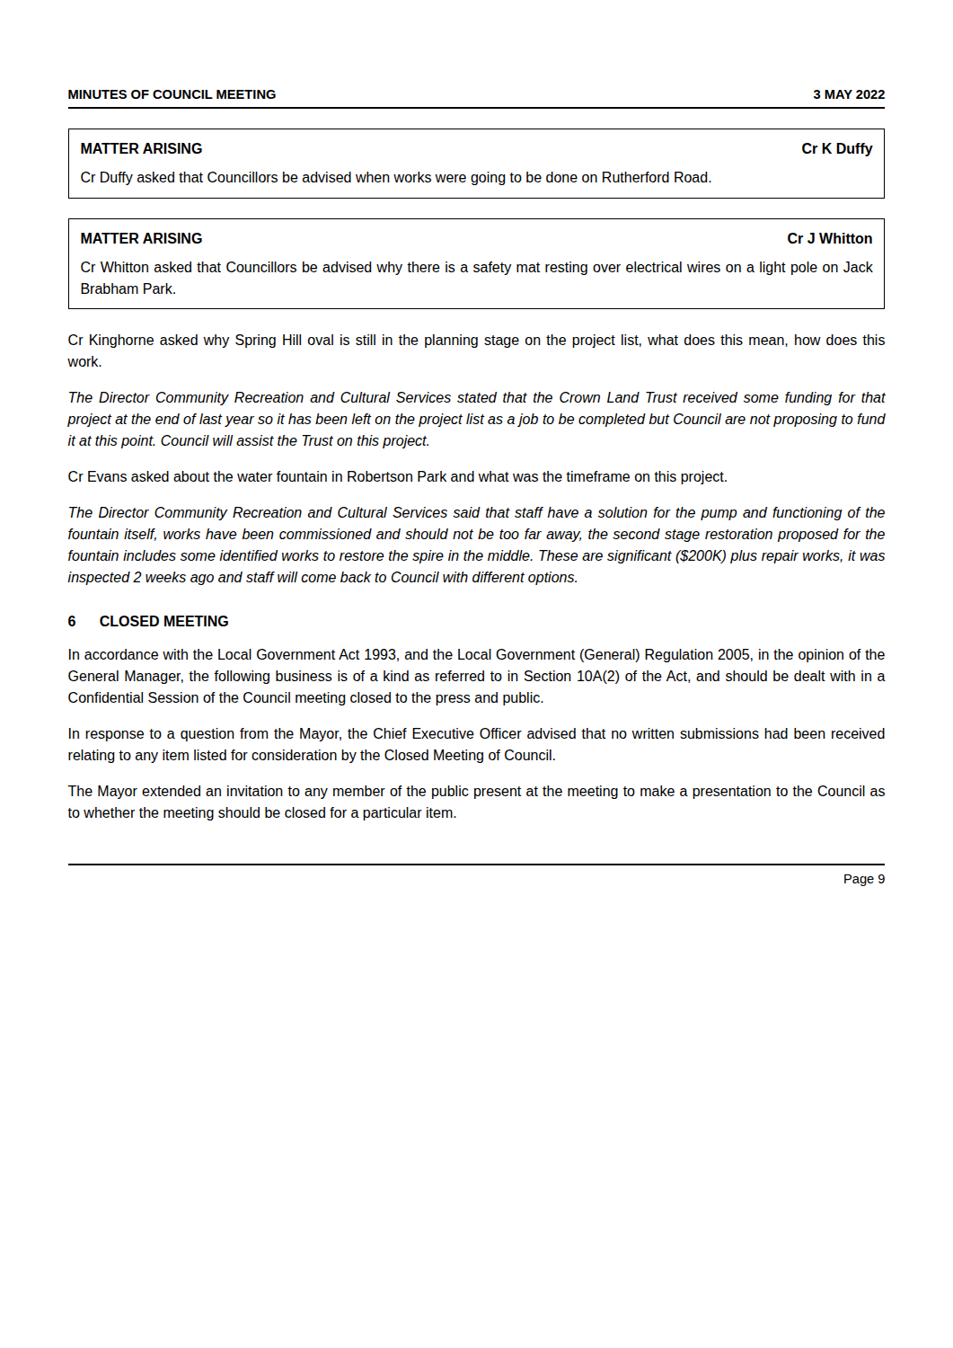MINUTES OF COUNCIL MEETING 3 MAY 2022
MATTER ARISING Cr K Duffy
Cr Duffy asked that Councillors be advised when works were going to be done on Rutherford Road.
MATTER ARISING Cr J Whitton
Cr Whitton asked that Councillors be advised why there is a safety mat resting over electrical wires on a light pole on Jack Brabham Park.
Cr Kinghorne asked why Spring Hill oval is still in the planning stage on the project list, what does this mean, how does this work.
The Director Community Recreation and Cultural Services stated that the Crown Land Trust received some funding for that project at the end of last year so it has been left on the project list as a job to be completed but Council are not proposing to fund it at this point. Council will assist the Trust on this project.
Cr Evans asked about the water fountain in Robertson Park and what was the timeframe on this project.
The Director Community Recreation and Cultural Services said that staff have a solution for the pump and functioning of the fountain itself, works have been commissioned and should not be too far away, the second stage restoration proposed for the fountain includes some identified works to restore the spire in the middle. These are significant ($200K) plus repair works, it was inspected 2 weeks ago and staff will come back to Council with different options.
6 CLOSED MEETING
In accordance with the Local Government Act 1993, and the Local Government (General) Regulation 2005, in the opinion of the General Manager, the following business is of a kind as referred to in Section 10A(2) of the Act, and should be dealt with in a Confidential Session of the Council meeting closed to the press and public.
In response to a question from the Mayor, the Chief Executive Officer advised that no written submissions had been received relating to any item listed for consideration by the Closed Meeting of Council.
The Mayor extended an invitation to any member of the public present at the meeting to make a presentation to the Council as to whether the meeting should be closed for a particular item.
Page 9